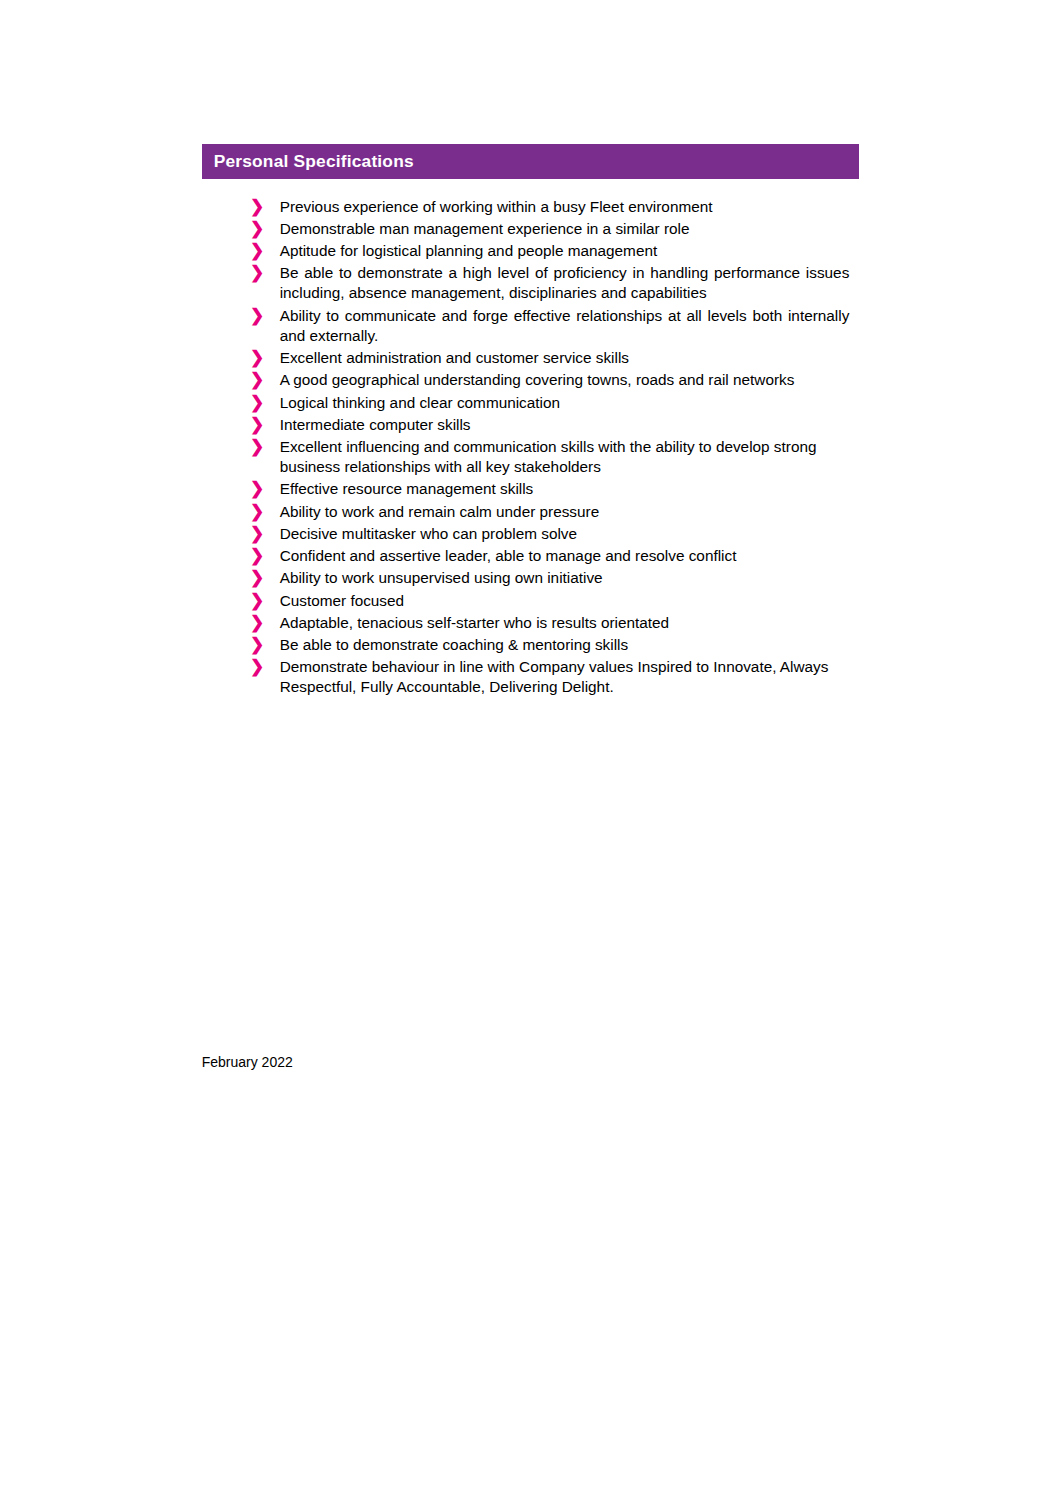Personal Specifications
Previous experience of working within a busy Fleet environment
Demonstrable man management experience in a similar role
Aptitude for logistical planning and people management
Be able to demonstrate a high level of proficiency in handling performance issues including, absence management, disciplinaries and capabilities
Ability to communicate and forge effective relationships at all levels both internally and externally.
Excellent administration and customer service skills
A good geographical understanding covering towns, roads and rail networks
Logical thinking and clear communication
Intermediate computer skills
Excellent influencing and communication skills with the ability to develop strong business relationships with all key stakeholders
Effective resource management skills
Ability to work and remain calm under pressure
Decisive multitasker who can problem solve
Confident and assertive leader, able to manage and resolve conflict
Ability to work unsupervised using own initiative
Customer focused
Adaptable, tenacious self-starter who is results orientated
Be able to demonstrate coaching & mentoring skills
Demonstrate behaviour in line with Company values Inspired to Innovate, Always Respectful, Fully Accountable, Delivering Delight.
February 2022